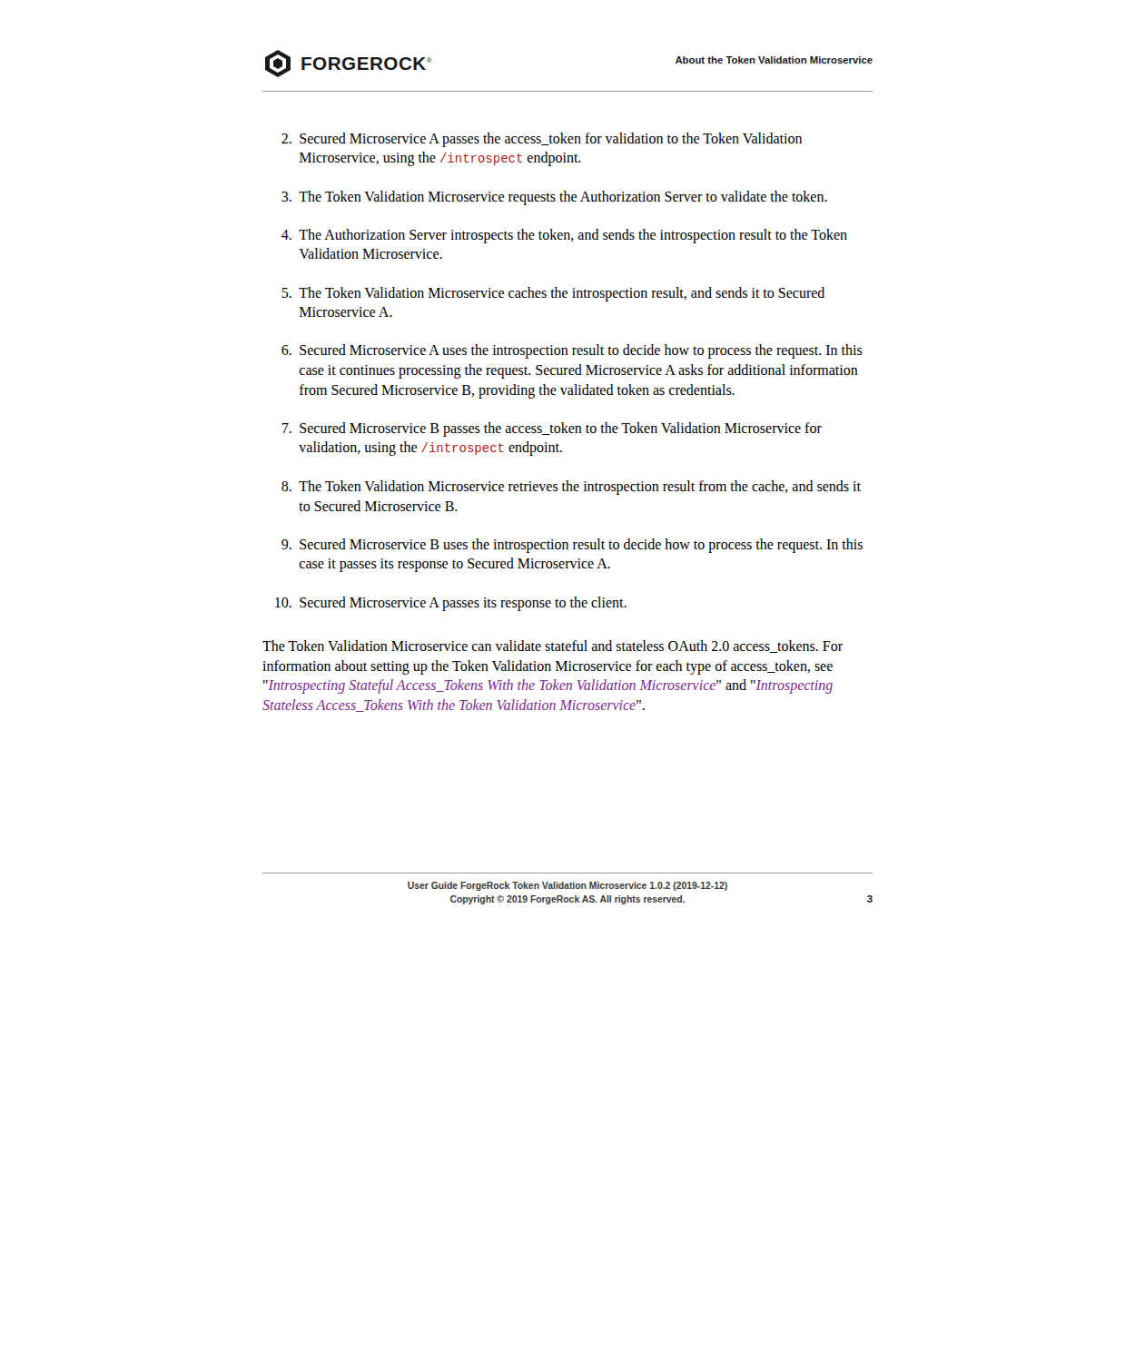FORGEROCK®
About the Token Validation Microservice
Secured Microservice A passes the access_token for validation to the Token Validation Microservice, using the /introspect endpoint.
The Token Validation Microservice requests the Authorization Server to validate the token.
The Authorization Server introspects the token, and sends the introspection result to the Token Validation Microservice.
The Token Validation Microservice caches the introspection result, and sends it to Secured Microservice A.
Secured Microservice A uses the introspection result to decide how to process the request. In this case it continues processing the request. Secured Microservice A asks for additional information from Secured Microservice B, providing the validated token as credentials.
Secured Microservice B passes the access_token to the Token Validation Microservice for validation, using the /introspect endpoint.
The Token Validation Microservice retrieves the introspection result from the cache, and sends it to Secured Microservice B.
Secured Microservice B uses the introspection result to decide how to process the request. In this case it passes its response to Secured Microservice A.
Secured Microservice A passes its response to the client.
The Token Validation Microservice can validate stateful and stateless OAuth 2.0 access_tokens. For information about setting up the Token Validation Microservice for each type of access_token, see "Introspecting Stateful Access_Tokens With the Token Validation Microservice" and "Introspecting Stateless Access_Tokens With the Token Validation Microservice".
User Guide ForgeRock Token Validation Microservice 1.0.2 (2019-12-12)
Copyright © 2019 ForgeRock AS. All rights reserved. 3